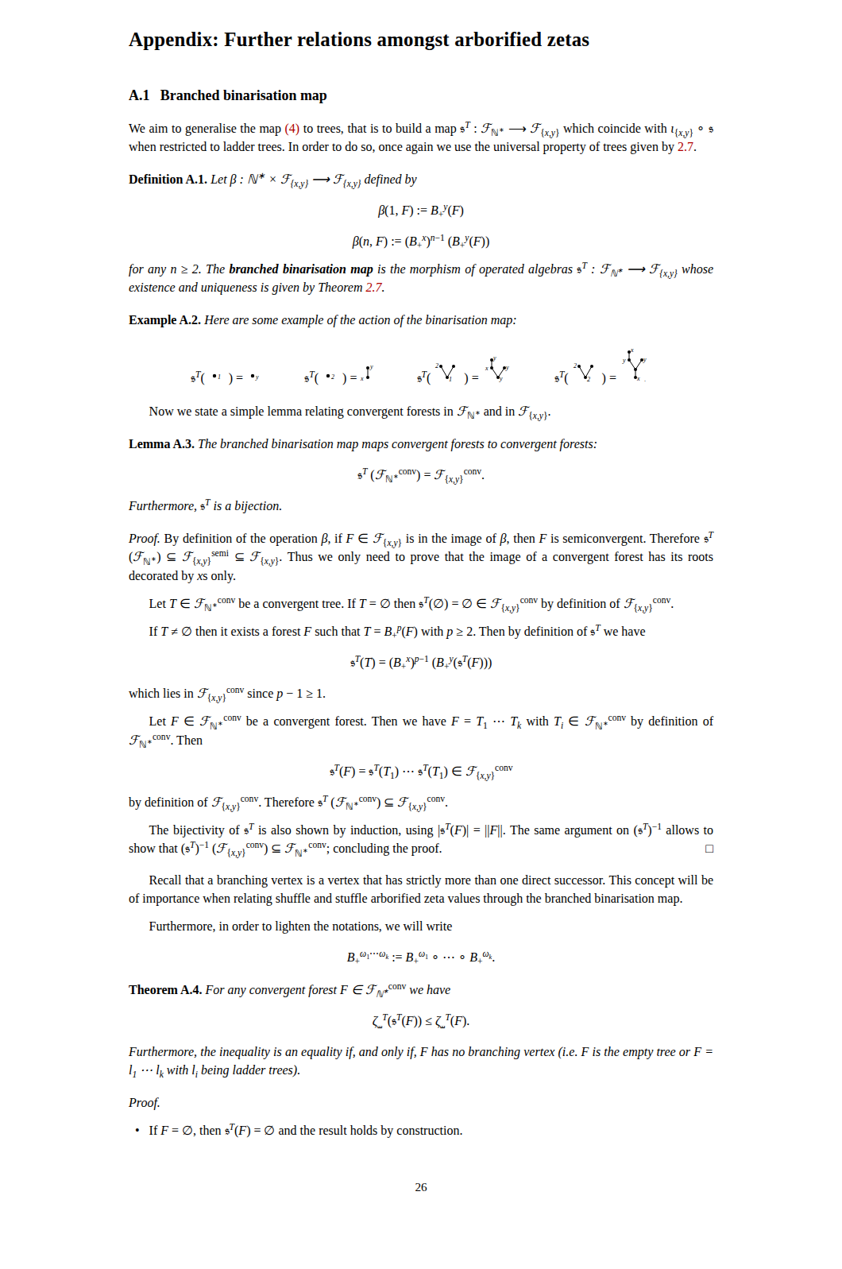Appendix: Further relations amongst arborified zetas
A.1 Branched binarisation map
We aim to generalise the map (4) to trees, that is to build a map 𝔰T : ℱℕ∗ ⟶ ℱ{x,y} which coincide with ι{x,y} ∘ 𝔰 when restricted to ladder trees. In order to do so, once again we use the universal property of trees given by 2.7.
Definition A.1. Let β : ℕ∗ × ℱ{x,y} ⟶ ℱ{x,y} defined by
β(1, F) := B+y(F)
β(n, F) := (B+x)n−1 (B+y(F))
for any n ≥ 2. The branched binarisation map is the morphism of operated algebras 𝔰T : ℱℕ∗ ⟶ ℱ{x,y} whose existence and uniqueness is given by Theorem 2.7.
Example A.2. Here are some example of the action of the binarisation map:
𝔰T( 1 ) = y
𝔰T( 2 ) = x y
𝔰T( 2 1 ) = x y y y
𝔰T( 2 2 ) = y x y x .
Now we state a simple lemma relating convergent forests in ℱℕ∗ and in ℱ{x,y}.
Lemma A.3. The branched binarisation map maps convergent forests to convergent forests:
𝔰T (ℱℕ∗conv) = ℱ{x,y}conv.
Furthermore, 𝔰T is a bijection.
Proof. By definition of the operation β, if F ∈ ℱ{x,y} is in the image of β, then F is semiconvergent. Therefore 𝔰T (ℱℕ∗) ⊆ ℱ{x,y}semi ⊆ ℱ{x,y}. Thus we only need to prove that the image of a convergent forest has its roots decorated by xs only.
Let T ∈ ℱℕ∗conv be a convergent tree. If T = ∅ then 𝔰T(∅) = ∅ ∈ ℱ{x,y}conv by definition of ℱ{x,y}conv.
If T ≠ ∅ then it exists a forest F such that T = B+p(F) with p ≥ 2. Then by definition of 𝔰T we have
𝔰T(T) = (B+x)p−1 (B+y(𝔰T(F)))
which lies in ℱ{x,y}conv since p − 1 ≥ 1.
Let F ∈ ℱℕ∗conv be a convergent forest. Then we have F = T1 ⋯ Tk with Ti ∈ ℱℕ∗conv by definition of ℱℕ∗conv. Then
𝔰T(F) = 𝔰T(T1) ⋯ 𝔰T(T1) ∈ ℱ{x,y}conv
by definition of ℱ{x,y}conv. Therefore 𝔰T (ℱℕ∗conv) ⊆ ℱ{x,y}conv.
The bijectivity of 𝔰T is also shown by induction, using |𝔰T(F)| = ||F||. The same argument on (𝔰T)−1 allows to show that (𝔰T)−1 (ℱ{x,y}conv) ⊆ ℱℕ∗conv; concluding the proof. □
Recall that a branching vertex is a vertex that has strictly more than one direct successor. This concept will be of importance when relating shuffle and stuffle arborified zeta values through the branched binarisation map.
Furthermore, in order to lighten the notations, we will write
B+ω1⋯ωk := B+ω1 ∘ ⋯ ∘ B+ωk.
Theorem A.4. For any convergent forest F ∈ ℱℕ∗conv we have
ζ⧢T(𝔰T(F)) ≤ ζ⧢T(F).
Furthermore, the inequality is an equality if, and only if, F has no branching vertex (i.e. F is the empty tree or F = l1 ⋯ lk with li being ladder trees).
Proof.
If F = ∅, then 𝔰T(F) = ∅ and the result holds by construction.
26